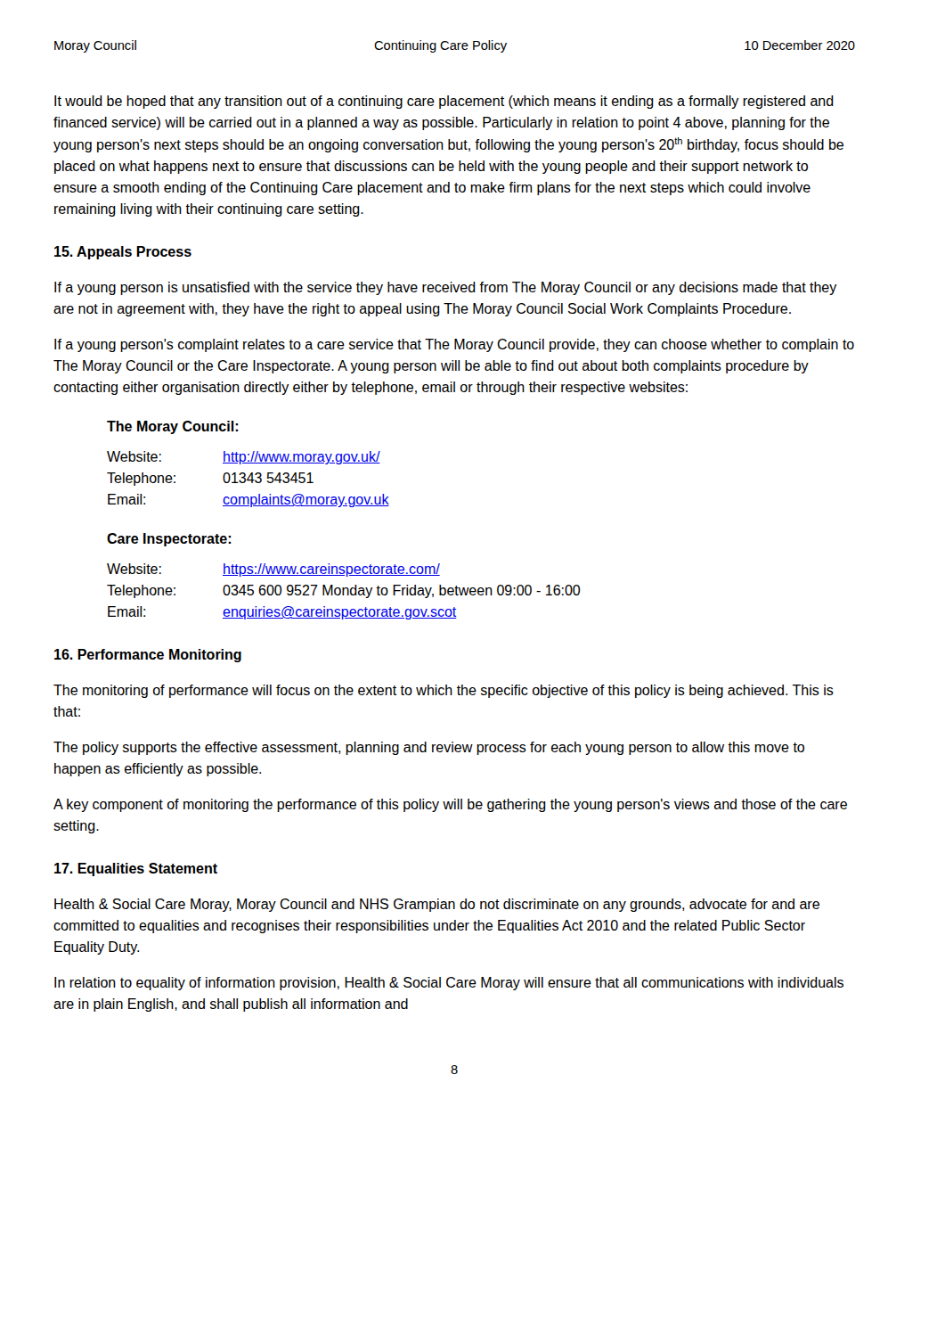Moray Council Continuing Care Policy 10 December 2020
It would be hoped that any transition out of a continuing care placement (which means it ending as a formally registered and financed service) will be carried out in a planned a way as possible. Particularly in relation to point 4 above, planning for the young person's next steps should be an ongoing conversation but, following the young person's 20th birthday, focus should be placed on what happens next to ensure that discussions can be held with the young people and their support network to ensure a smooth ending of the Continuing Care placement and to make firm plans for the next steps which could involve remaining living with their continuing care setting.
15. Appeals Process
If a young person is unsatisfied with the service they have received from The Moray Council or any decisions made that they are not in agreement with, they have the right to appeal using The Moray Council Social Work Complaints Procedure.
If a young person's complaint relates to a care service that The Moray Council provide, they can choose whether to complain to The Moray Council or the Care Inspectorate. A young person will be able to find out about both complaints procedure by contacting either organisation directly either by telephone, email or through their respective websites:
The Moray Council:
| Website: | http://www.moray.gov.uk/ |
| Telephone: | 01343 543451 |
| Email: | complaints@moray.gov.uk |
Care Inspectorate:
| Website: | https://www.careinspectorate.com/ |
| Telephone: | 0345 600 9527 Monday to Friday, between 09:00 - 16:00 |
| Email: | enquiries@careinspectorate.gov.scot |
16. Performance Monitoring
The monitoring of performance will focus on the extent to which the specific objective of this policy is being achieved. This is that:
The policy supports the effective assessment, planning and review process for each young person to allow this move to happen as efficiently as possible.
A key component of monitoring the performance of this policy will be gathering the young person's views and those of the care setting.
17. Equalities Statement
Health & Social Care Moray, Moray Council and NHS Grampian do not discriminate on any grounds, advocate for and are committed to equalities and recognises their responsibilities under the Equalities Act 2010 and the related Public Sector Equality Duty.
In relation to equality of information provision, Health & Social Care Moray will ensure that all communications with individuals are in plain English, and shall publish all information and
8